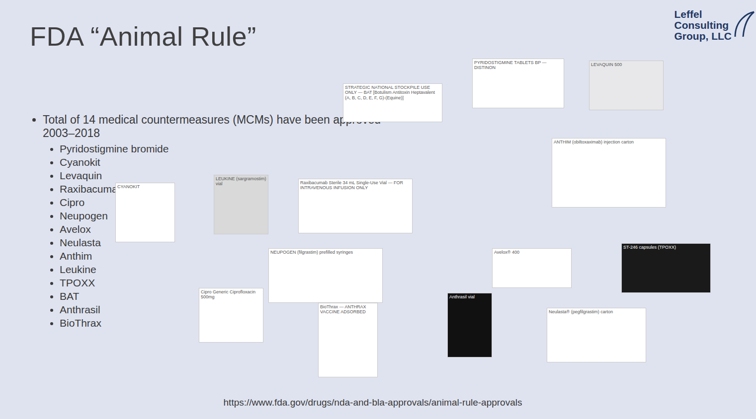Leffel
Consulting
Group, LLC
FDA “Animal Rule”
Total of 14 medical countermeasures (MCMs) have been approved 2003–2018
Pyridostigmine bromide
Cyanokit
Levaquin
Raxibacumab
Cipro
Neupogen
Avelox
Neulasta
Anthim
Leukine
TPOXX
BAT
Anthrasil
BioThrax
STRATEGIC NATIONAL STOCKPILE USE ONLY — BAT [Botulism Antitoxin Heptavalent (A, B, C, D, E, F, G)-(Equine)]
PYRIDOSTIGMINE TABLETS BP — DISTINON
LEVAQUIN 500
ANTHIM (obiltoxaximab) injection carton
CYANOKIT
LEUKINE (sargramostim) vial
Raxibacumab Sterile 34 mL Single-Use Vial — FOR INTRAVENOUS INFUSION ONLY
NEUPOGEN (filgrastim) prefilled syringes
Avelox® 400
ST-246 capsules (TPOXX)
Cipro Generic Ciprofloxacin 500mg
BioThrax — ANTHRAX VACCINE ADSORBED
Anthrasil vial
Neulasta® (pegfilgrastim) carton
https://www.fda.gov/drugs/nda-and-bla-approvals/animal-rule-approvals